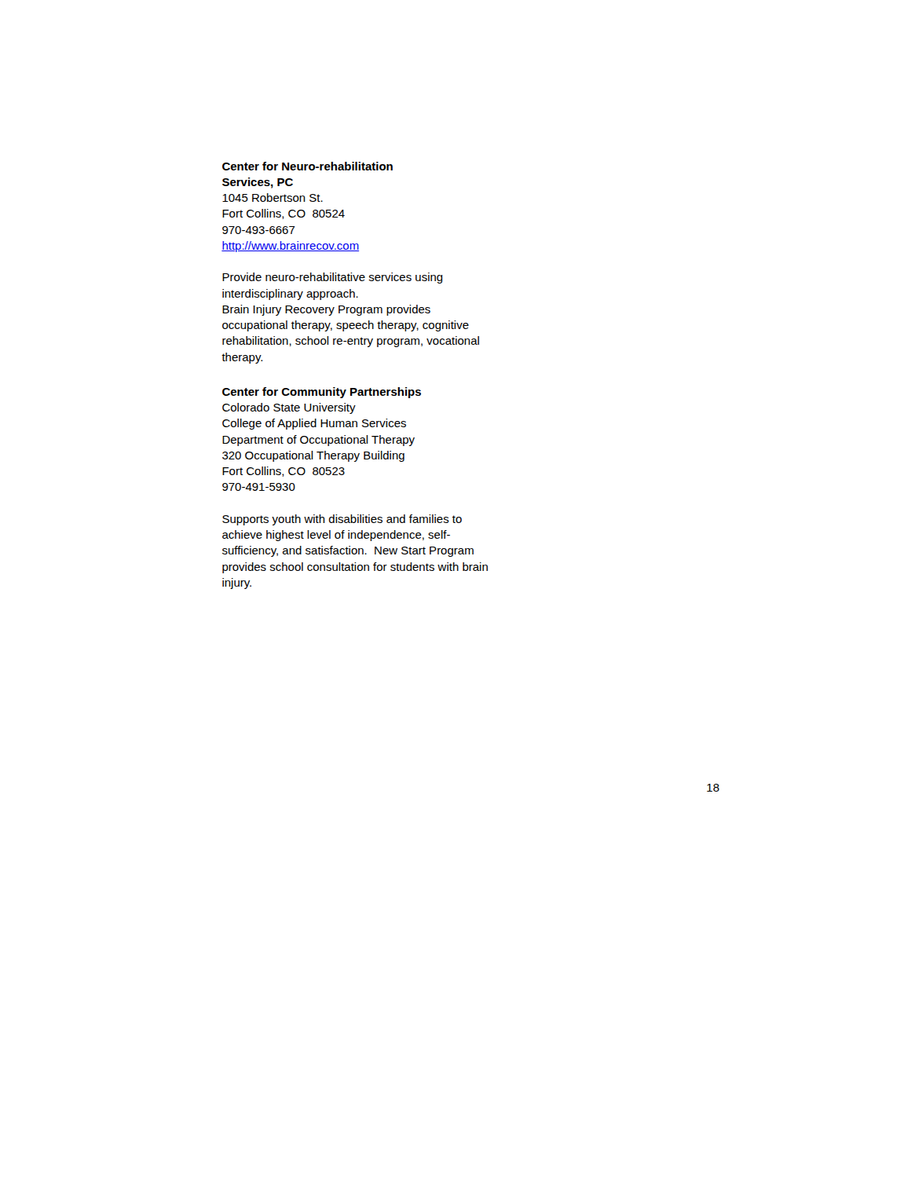Center for Neuro-rehabilitation
Services, PC
1045 Robertson St.
Fort Collins, CO 80524
970-493-6667
http://www.brainrecov.com
Provide neuro-rehabilitative services using interdisciplinary approach.
Brain Injury Recovery Program provides occupational therapy, speech therapy, cognitive rehabilitation, school re-entry program, vocational therapy.
Center for Community Partnerships
Colorado State University
College of Applied Human Services
Department of Occupational Therapy
320 Occupational Therapy Building
Fort Collins, CO 80523
970-491-5930
Supports youth with disabilities and families to achieve highest level of independence, self-sufficiency, and satisfaction. New Start Program provides school consultation for students with brain injury.
18